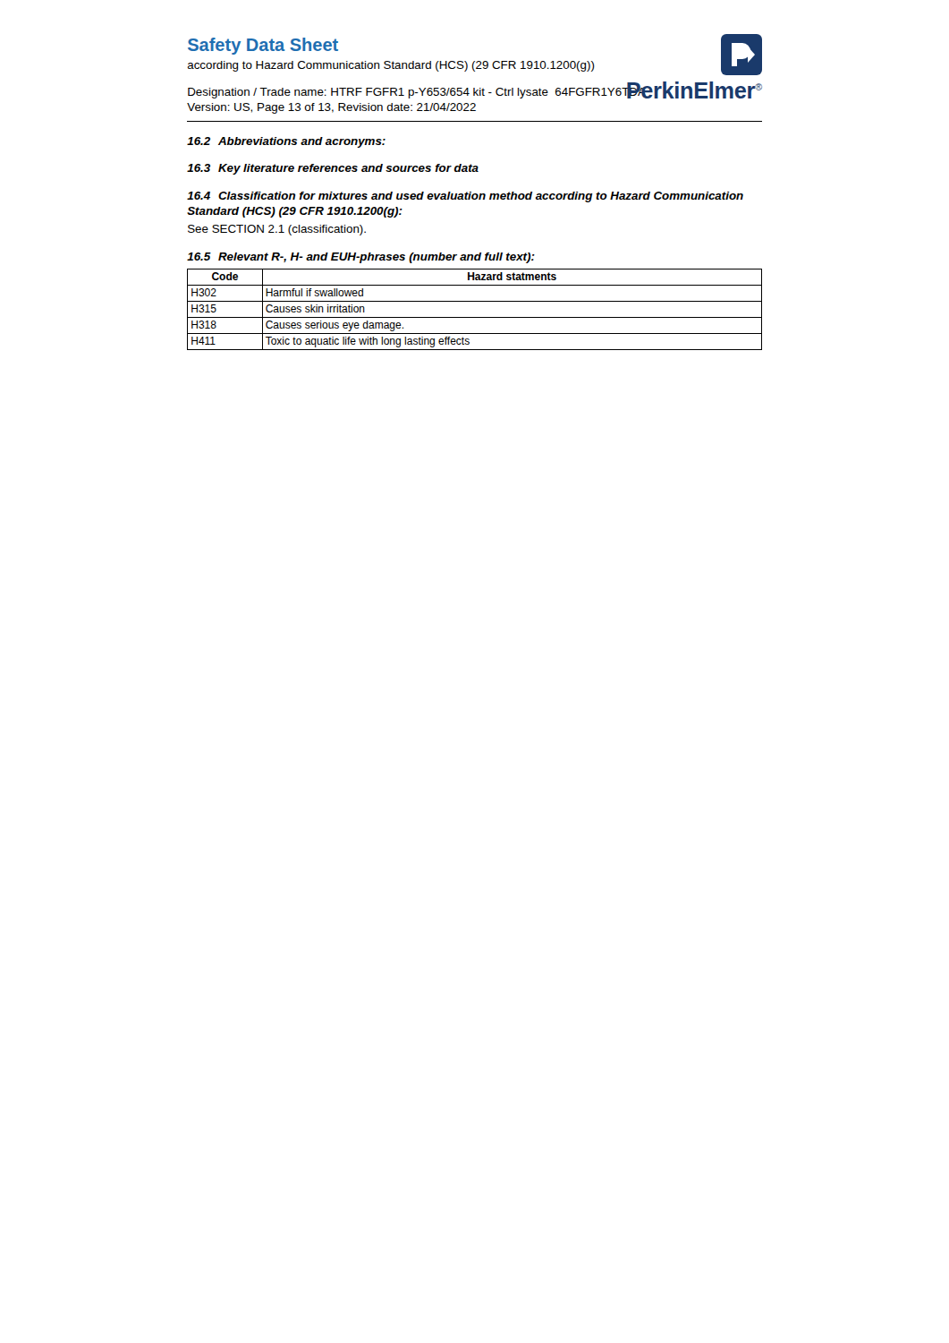PerkinElmer®
Safety Data Sheet
according to Hazard Communication Standard (HCS) (29 CFR 1910.1200(g))
Designation / Trade name: HTRF FGFR1 p-Y653/654 kit - Ctrl lysate 64FGFR1Y6TDA
Version: US, Page 13 of 13, Revision date: 21/04/2022
16.2 Abbreviations and acronyms:
16.3 Key literature references and sources for data
16.4 Classification for mixtures and used evaluation method according to Hazard Communication Standard (HCS) (29 CFR 1910.1200(g):
See SECTION 2.1 (classification).
16.5 Relevant R-, H- and EUH-phrases (number and full text):
| Code | Hazard statments |
| --- | --- |
| H302 | Harmful if swallowed |
| H315 | Causes skin irritation |
| H318 | Causes serious eye damage. |
| H411 | Toxic to aquatic life with long lasting effects |